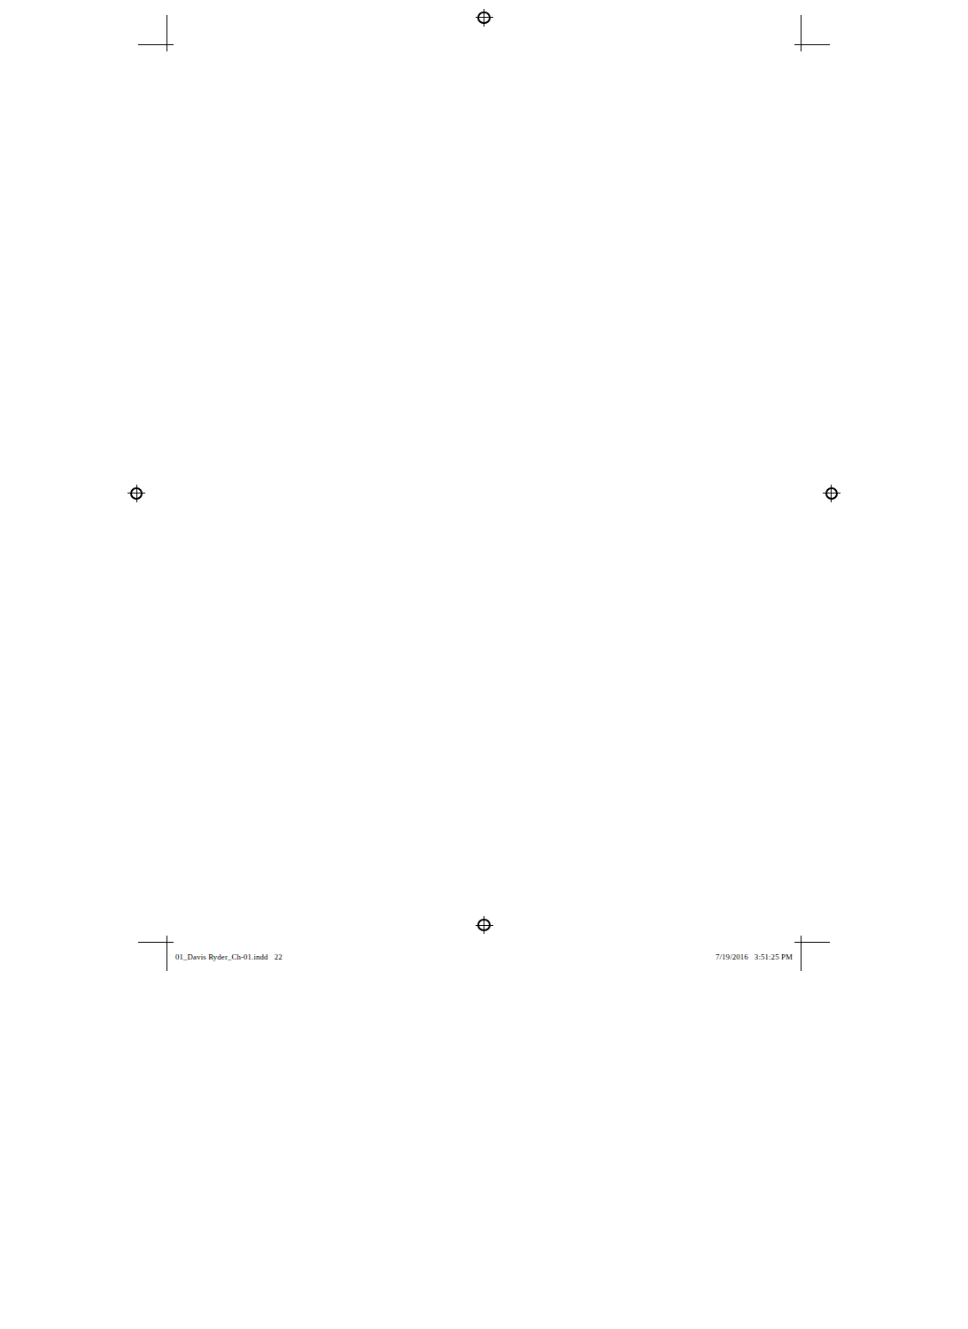01_Davis Ryder_Ch-01.indd 22 7/19/2016 3:51:25 PM